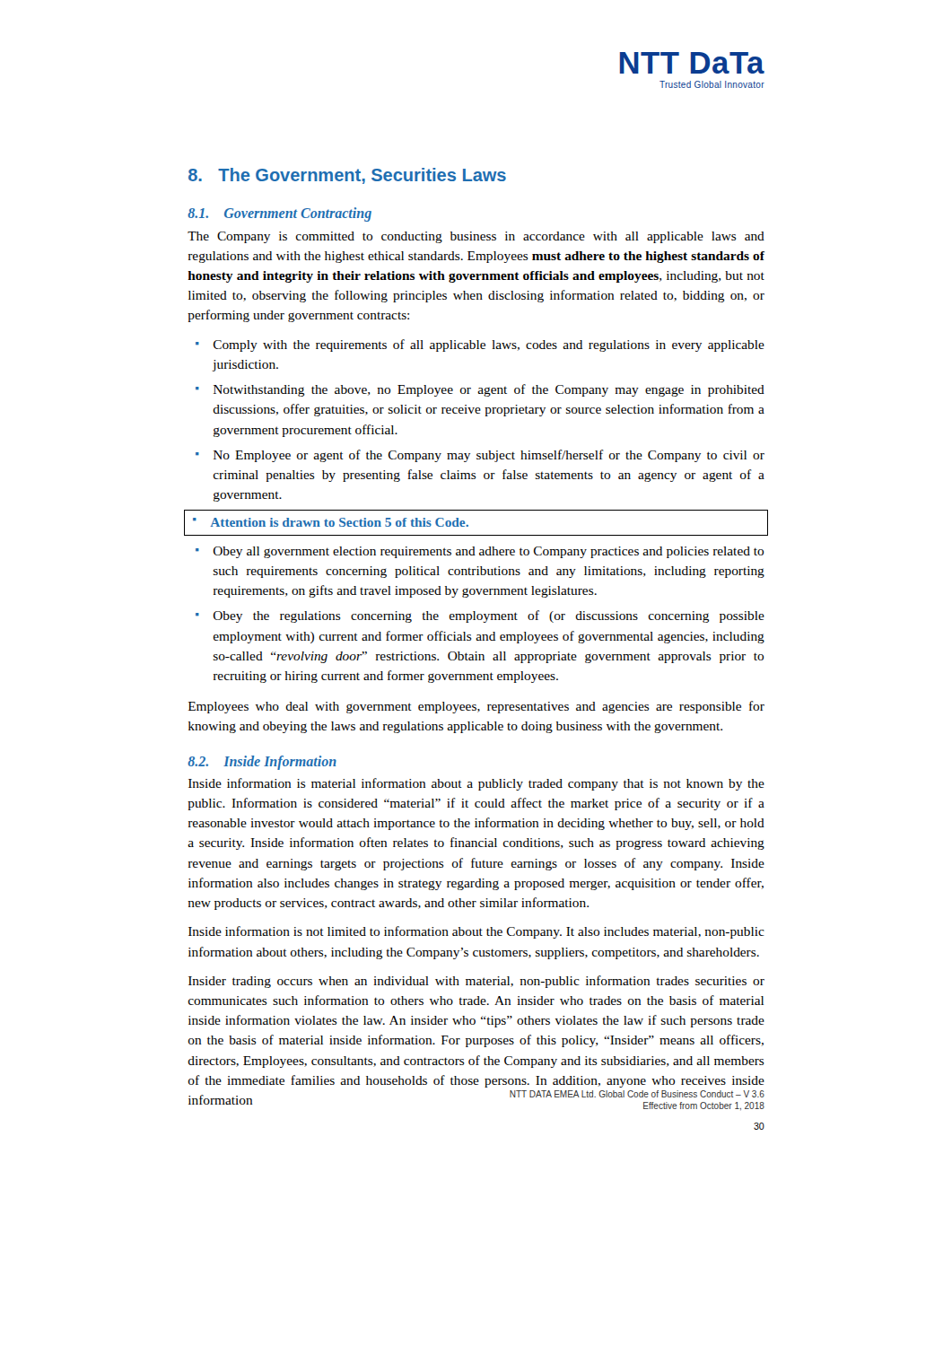NTT DaTa
Trusted Global Innovator
8. The Government, Securities Laws
8.1. Government Contracting
The Company is committed to conducting business in accordance with all applicable laws and regulations and with the highest ethical standards. Employees must adhere to the highest standards of honesty and integrity in their relations with government officials and employees, including, but not limited to, observing the following principles when disclosing information related to, bidding on, or performing under government contracts:
Comply with the requirements of all applicable laws, codes and regulations in every applicable jurisdiction.
Notwithstanding the above, no Employee or agent of the Company may engage in prohibited discussions, offer gratuities, or solicit or receive proprietary or source selection information from a government procurement official.
No Employee or agent of the Company may subject himself/herself or the Company to civil or criminal penalties by presenting false claims or false statements to an agency or agent of a government.
Attention is drawn to Section 5 of this Code.
Obey all government election requirements and adhere to Company practices and policies related to such requirements concerning political contributions and any limitations, including reporting requirements, on gifts and travel imposed by government legislatures.
Obey the regulations concerning the employment of (or discussions concerning possible employment with) current and former officials and employees of governmental agencies, including so-called “revolving door” restrictions. Obtain all appropriate government approvals prior to recruiting or hiring current and former government employees.
Employees who deal with government employees, representatives and agencies are responsible for knowing and obeying the laws and regulations applicable to doing business with the government.
8.2. Inside Information
Inside information is material information about a publicly traded company that is not known by the public. Information is considered “material” if it could affect the market price of a security or if a reasonable investor would attach importance to the information in deciding whether to buy, sell, or hold a security. Inside information often relates to financial conditions, such as progress toward achieving revenue and earnings targets or projections of future earnings or losses of any company. Inside information also includes changes in strategy regarding a proposed merger, acquisition or tender offer, new products or services, contract awards, and other similar information.
Inside information is not limited to information about the Company. It also includes material, non-public information about others, including the Company’s customers, suppliers, competitors, and shareholders.
Insider trading occurs when an individual with material, non-public information trades securities or communicates such information to others who trade. An insider who trades on the basis of material inside information violates the law. An insider who “tips” others violates the law if such persons trade on the basis of material inside information. For purposes of this policy, “Insider” means all officers, directors, Employees, consultants, and contractors of the Company and its subsidiaries, and all members of the immediate families and households of those persons. In addition, anyone who receives inside information
NTT DATA EMEA Ltd. Global Code of Business Conduct – V 3.6
Effective from October 1, 2018
30